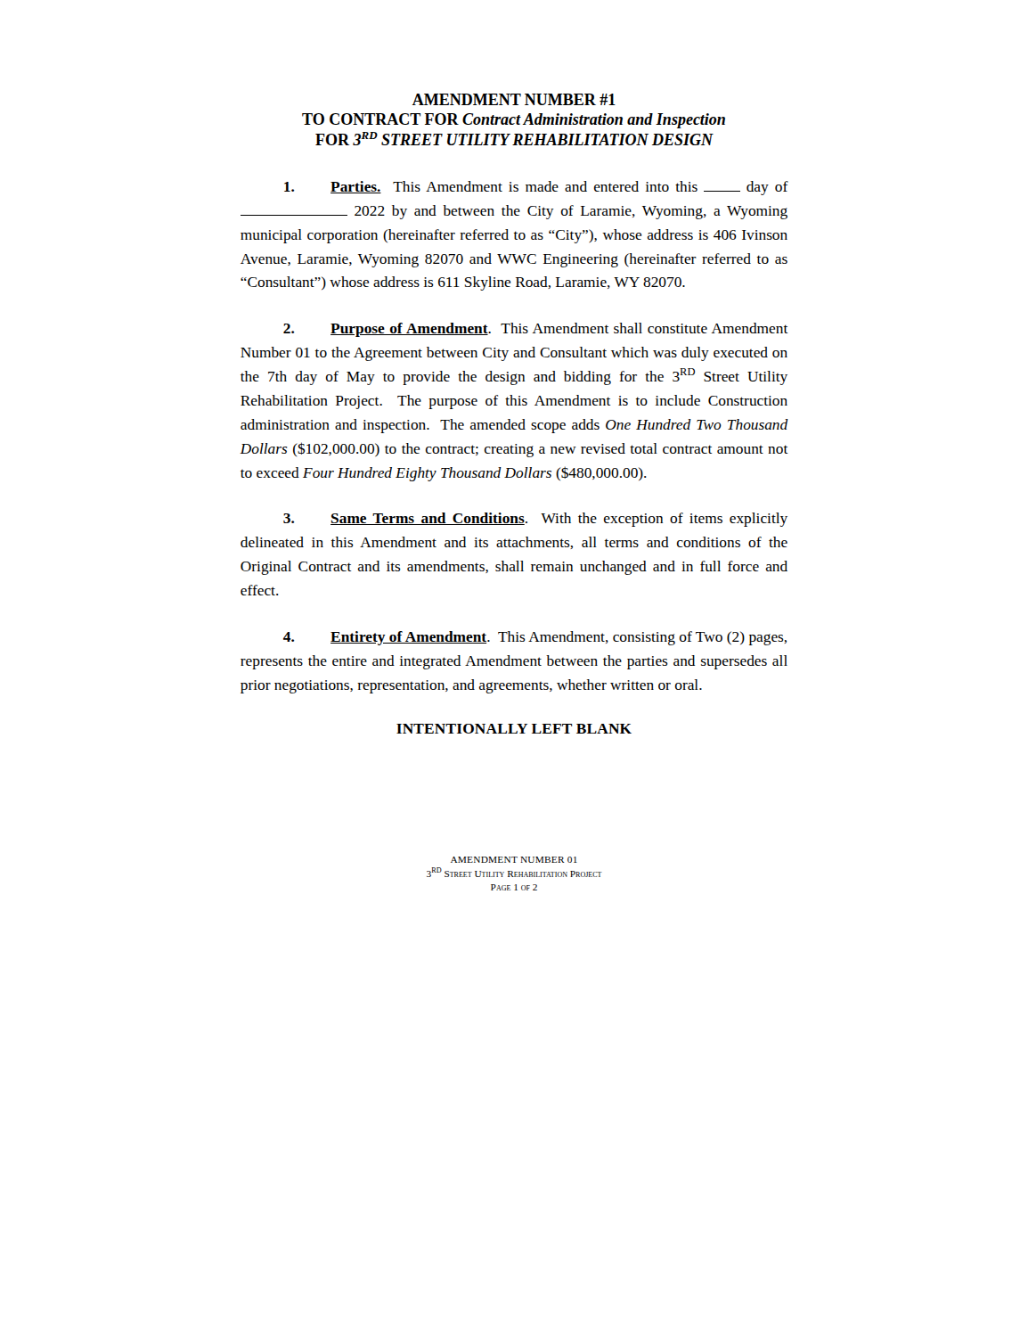AMENDMENT NUMBER #1 TO CONTRACT FOR Contract Administration and Inspection FOR 3RD STREET UTILITY REHABILITATION DESIGN
1. Parties. This Amendment is made and entered into this day of 2022 by and between the City of Laramie, Wyoming, a Wyoming municipal corporation (hereinafter referred to as “City”), whose address is 406 Ivinson Avenue, Laramie, Wyoming 82070 and WWC Engineering (hereinafter referred to as “Consultant”) whose address is 611 Skyline Road, Laramie, WY 82070.
2. Purpose of Amendment. This Amendment shall constitute Amendment Number 01 to the Agreement between City and Consultant which was duly executed on the 7th day of May to provide the design and bidding for the 3RD Street Utility Rehabilitation Project. The purpose of this Amendment is to include Construction administration and inspection. The amended scope adds One Hundred Two Thousand Dollars ($102,000.00) to the contract; creating a new revised total contract amount not to exceed Four Hundred Eighty Thousand Dollars ($480,000.00).
3. Same Terms and Conditions. With the exception of items explicitly delineated in this Amendment and its attachments, all terms and conditions of the Original Contract and its amendments, shall remain unchanged and in full force and effect.
4. Entirety of Amendment. This Amendment, consisting of Two (2) pages, represents the entire and integrated Amendment between the parties and supersedes all prior negotiations, representation, and agreements, whether written or oral.
INTENTIONALLY LEFT BLANK
AMENDMENT NUMBER 01
3RD Street Utility Rehabilitation Project
Page 1 of 2